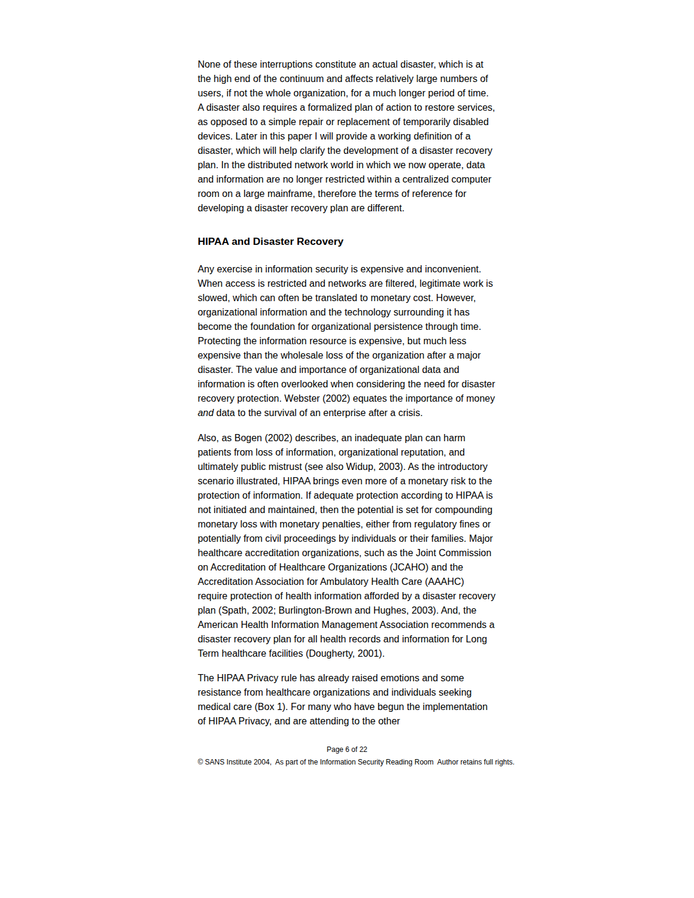None of these interruptions constitute an actual disaster, which is at the high end of the continuum and affects relatively large numbers of users, if not the whole organization, for a much longer period of time. A disaster also requires a formalized plan of action to restore services, as opposed to a simple repair or replacement of temporarily disabled devices. Later in this paper I will provide a working definition of a disaster, which will help clarify the development of a disaster recovery plan. In the distributed network world in which we now operate, data and information are no longer restricted within a centralized computer room on a large mainframe, therefore the terms of reference for developing a disaster recovery plan are different.
HIPAA and Disaster Recovery
Any exercise in information security is expensive and inconvenient. When access is restricted and networks are filtered, legitimate work is slowed, which can often be translated to monetary cost. However, organizational information and the technology surrounding it has become the foundation for organizational persistence through time. Protecting the information resource is expensive, but much less expensive than the wholesale loss of the organization after a major disaster. The value and importance of organizational data and information is often overlooked when considering the need for disaster recovery protection. Webster (2002) equates the importance of money and data to the survival of an enterprise after a crisis.
Also, as Bogen (2002) describes, an inadequate plan can harm patients from loss of information, organizational reputation, and ultimately public mistrust (see also Widup, 2003). As the introductory scenario illustrated, HIPAA brings even more of a monetary risk to the protection of information. If adequate protection according to HIPAA is not initiated and maintained, then the potential is set for compounding monetary loss with monetary penalties, either from regulatory fines or potentially from civil proceedings by individuals or their families. Major healthcare accreditation organizations, such as the Joint Commission on Accreditation of Healthcare Organizations (JCAHO) and the Accreditation Association for Ambulatory Health Care (AAAHC) require protection of health information afforded by a disaster recovery plan (Spath, 2002; Burlington-Brown and Hughes, 2003). And, the American Health Information Management Association recommends a disaster recovery plan for all health records and information for Long Term healthcare facilities (Dougherty, 2001).
The HIPAA Privacy rule has already raised emotions and some resistance from healthcare organizations and individuals seeking medical care (Box 1). For many who have begun the implementation of HIPAA Privacy, and are attending to the other
Page 6 of 22
© SANS Institute 2004, As part of the Information Security Reading Room Author retains full rights.